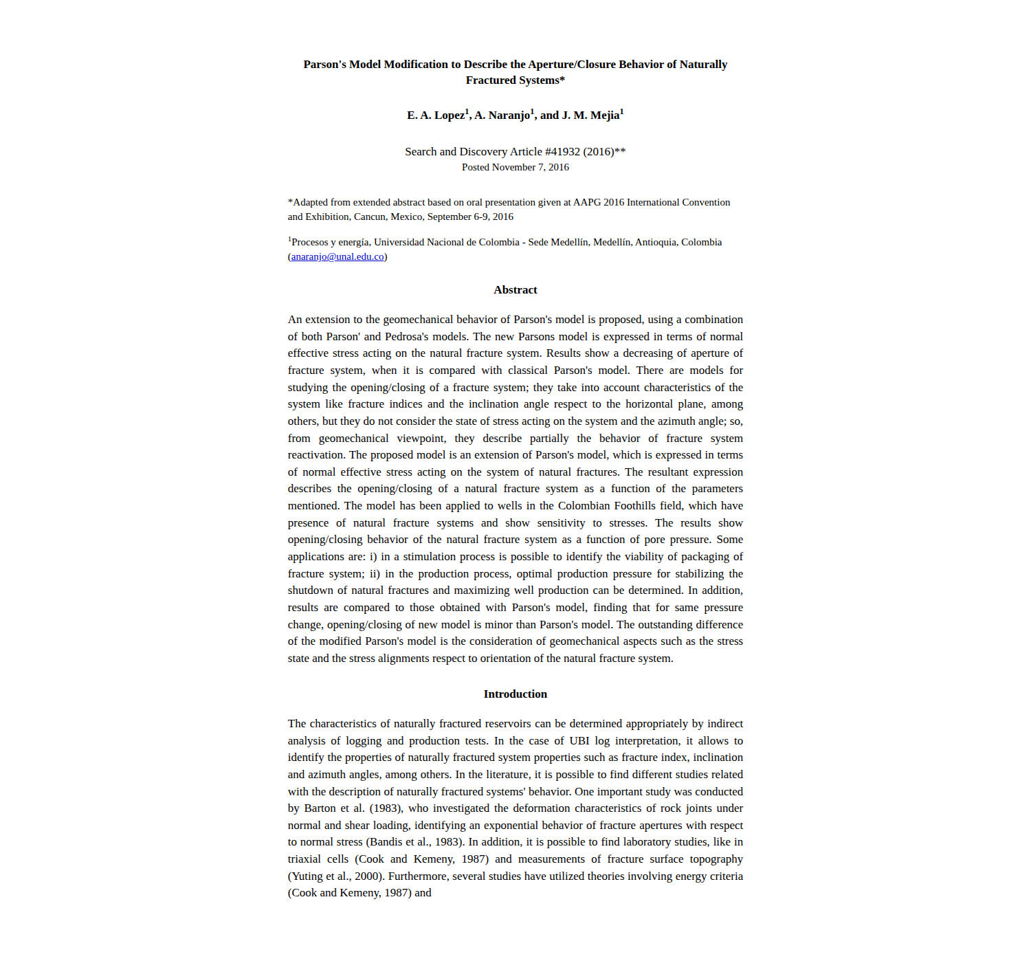Parson's Model Modification to Describe the Aperture/Closure Behavior of Naturally Fractured Systems*
E. A. Lopez1, A. Naranjo1, and J. M. Mejia1
Search and Discovery Article #41932 (2016)** Posted November 7, 2016
*Adapted from extended abstract based on oral presentation given at AAPG 2016 International Convention and Exhibition, Cancun, Mexico, September 6-9, 2016
1Procesos y energía, Universidad Nacional de Colombia - Sede Medellín, Medellín, Antioquia, Colombia (anaranjo@unal.edu.co)
Abstract
An extension to the geomechanical behavior of Parson's model is proposed, using a combination of both Parson' and Pedrosa's models. The new Parsons model is expressed in terms of normal effective stress acting on the natural fracture system. Results show a decreasing of aperture of fracture system, when it is compared with classical Parson's model. There are models for studying the opening/closing of a fracture system; they take into account characteristics of the system like fracture indices and the inclination angle respect to the horizontal plane, among others, but they do not consider the state of stress acting on the system and the azimuth angle; so, from geomechanical viewpoint, they describe partially the behavior of fracture system reactivation. The proposed model is an extension of Parson's model, which is expressed in terms of normal effective stress acting on the system of natural fractures. The resultant expression describes the opening/closing of a natural fracture system as a function of the parameters mentioned. The model has been applied to wells in the Colombian Foothills field, which have presence of natural fracture systems and show sensitivity to stresses. The results show opening/closing behavior of the natural fracture system as a function of pore pressure. Some applications are: i) in a stimulation process is possible to identify the viability of packaging of fracture system; ii) in the production process, optimal production pressure for stabilizing the shutdown of natural fractures and maximizing well production can be determined. In addition, results are compared to those obtained with Parson's model, finding that for same pressure change, opening/closing of new model is minor than Parson's model. The outstanding difference of the modified Parson's model is the consideration of geomechanical aspects such as the stress state and the stress alignments respect to orientation of the natural fracture system.
Introduction
The characteristics of naturally fractured reservoirs can be determined appropriately by indirect analysis of logging and production tests. In the case of UBI log interpretation, it allows to identify the properties of naturally fractured system properties such as fracture index, inclination and azimuth angles, among others. In the literature, it is possible to find different studies related with the description of naturally fractured systems' behavior. One important study was conducted by Barton et al. (1983), who investigated the deformation characteristics of rock joints under normal and shear loading, identifying an exponential behavior of fracture apertures with respect to normal stress (Bandis et al., 1983). In addition, it is possible to find laboratory studies, like in triaxial cells (Cook and Kemeny, 1987) and measurements of fracture surface topography (Yuting et al., 2000). Furthermore, several studies have utilized theories involving energy criteria (Cook and Kemeny, 1987) and